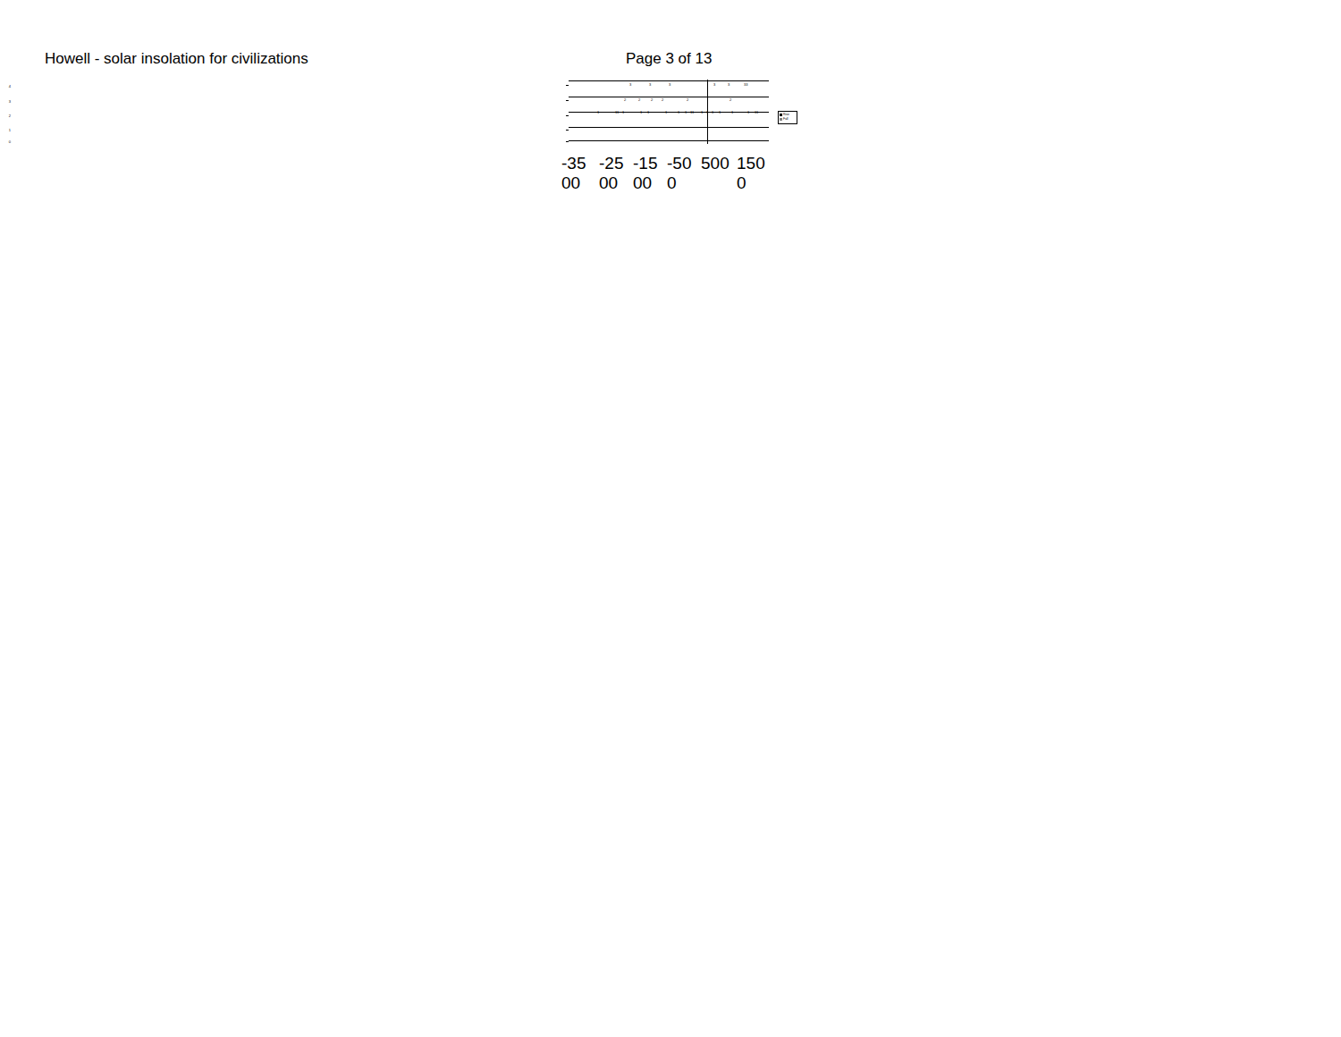Howell - solar insolation for civilizations
Page 3 of 13
3
3
3
3
3
33
2
2
2
2
2
2
1
11
1
1
1
1
1
1
11
1
1
1
1
1
1
11
4
3
2
1
0
Rise
Fall
-35 -25 -15 -50 500 150 00 00 00 0 0